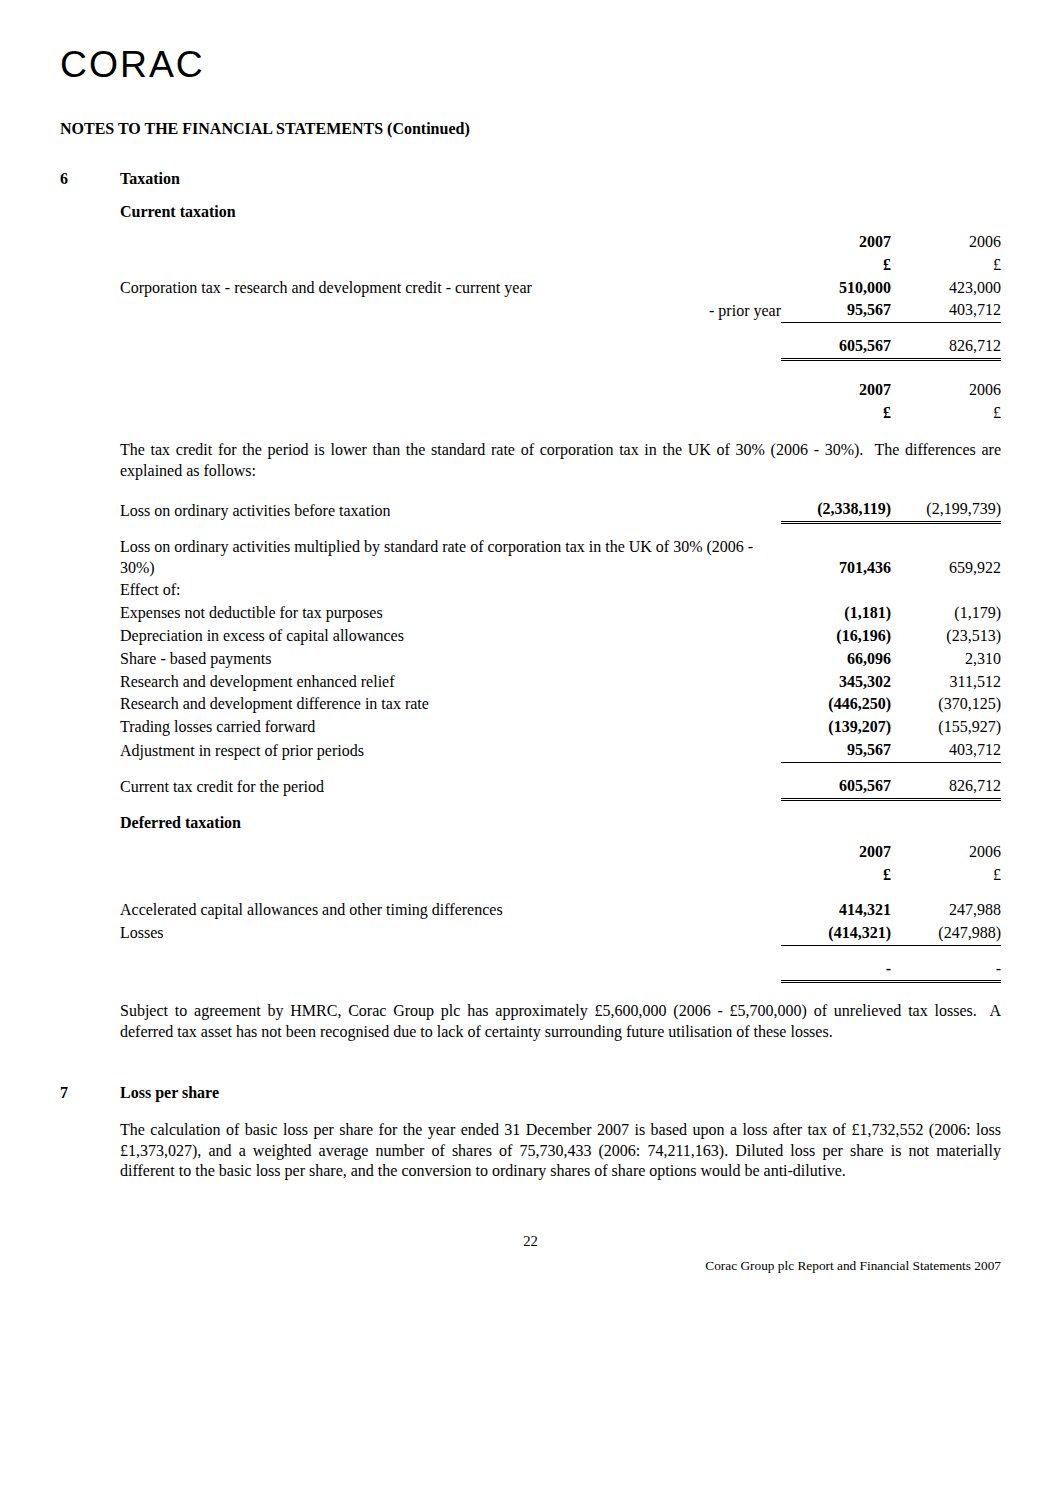CORAC
NOTES TO THE FINANCIAL STATEMENTS (Continued)
6
Taxation
Current taxation
| | 2007 | 2006 |
| | £ | £ |
| Corporation tax - research and development credit - current year | 510,000 | 423,000 |
| - prior year | 95,567 | 403,712 |
| | 605,567 | 826,712 |
| | 2007 | 2006 |
| | £ | £ |
The tax credit for the period is lower than the standard rate of corporation tax in the UK of 30% (2006 - 30%). The differences are explained as follows:
| Loss on ordinary activities before taxation | (2,338,119) | (2,199,739) |
| Loss on ordinary activities multiplied by standard rate of corporation tax in the UK of 30% (2006 - 30%) | 701,436 | 659,922 |
| Effect of: | | |
| Expenses not deductible for tax purposes | (1,181) | (1,179) |
| Depreciation in excess of capital allowances | (16,196) | (23,513) |
| Share - based payments | 66,096 | 2,310 |
| Research and development enhanced relief | 345,302 | 311,512 |
| Research and development difference in tax rate | (446,250) | (370,125) |
| Trading losses carried forward | (139,207) | (155,927) |
| Adjustment in respect of prior periods | 95,567 | 403,712 |
| Current tax credit for the period | 605,567 | 826,712 |
Deferred taxation
| | 2007 | 2006 |
| | £ | £ |
| Accelerated capital allowances and other timing differences | 414,321 | 247,988 |
| Losses | (414,321) | (247,988) |
| | - | - |
Subject to agreement by HMRC, Corac Group plc has approximately £5,600,000 (2006 - £5,700,000) of unrelieved tax losses. A deferred tax asset has not been recognised due to lack of certainty surrounding future utilisation of these losses.
7
Loss per share
The calculation of basic loss per share for the year ended 31 December 2007 is based upon a loss after tax of £1,732,552 (2006: loss £1,373,027), and a weighted average number of shares of 75,730,433 (2006: 74,211,163). Diluted loss per share is not materially different to the basic loss per share, and the conversion to ordinary shares of share options would be anti-dilutive.
22
Corac Group plc Report and Financial Statements 2007